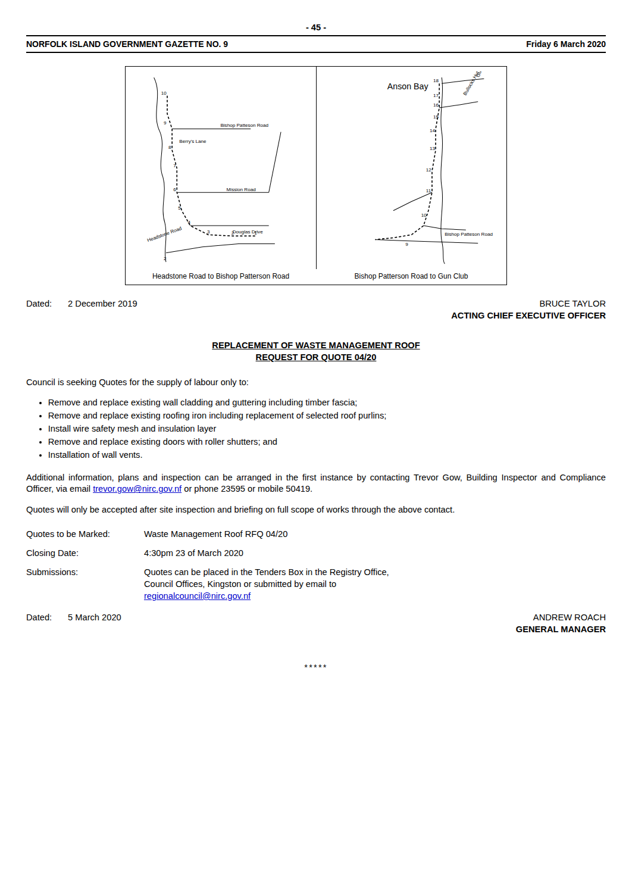- 45 -
Norfolk Island Government Gazette No. 9
Friday 6 March 2020
Bishop Patteson Road Berry's Lane Mission Road Douglas Drive Headstone Road 10 9 8 7 6 5 4 3 2 1 2
Anson Bay Bullocks Hut Road Gun Club Bishop Patteson Road 18 17 16 15 14 13 12 11 10 9
Headstone Road to Bishop Patterson Road
Bishop Patterson Road to Gun Club
Dated: 2 December 2019
BRUCE TAYLOR ACTING CHIEF EXECUTIVE OFFICER
REPLACEMENT OF WASTE MANAGEMENT ROOF REQUEST FOR QUOTE 04/20
Council is seeking Quotes for the supply of labour only to:
Remove and replace existing wall cladding and guttering including timber fascia;
Remove and replace existing roofing iron including replacement of selected roof purlins;
Install wire safety mesh and insulation layer
Remove and replace existing doors with roller shutters; and
Installation of wall vents.
Additional information, plans and inspection can be arranged in the first instance by contacting Trevor Gow, Building Inspector and Compliance Officer, via email trevor.gow@nirc.gov.nf or phone 23595 or mobile 50419.
Quotes will only be accepted after site inspection and briefing on full scope of works through the above contact.
| Quotes to be Marked: | Waste Management Roof RFQ 04/20 |
| Closing Date: | 4:30pm 23 of March 2020 |
| Submissions: | Quotes can be placed in the Tenders Box in the Registry Office, Council Offices, Kingston or submitted by email to regionalcouncil@nirc.gov.nf |
Dated: 5 March 2020
ANDREW ROACH
GENERAL MANAGER
*****